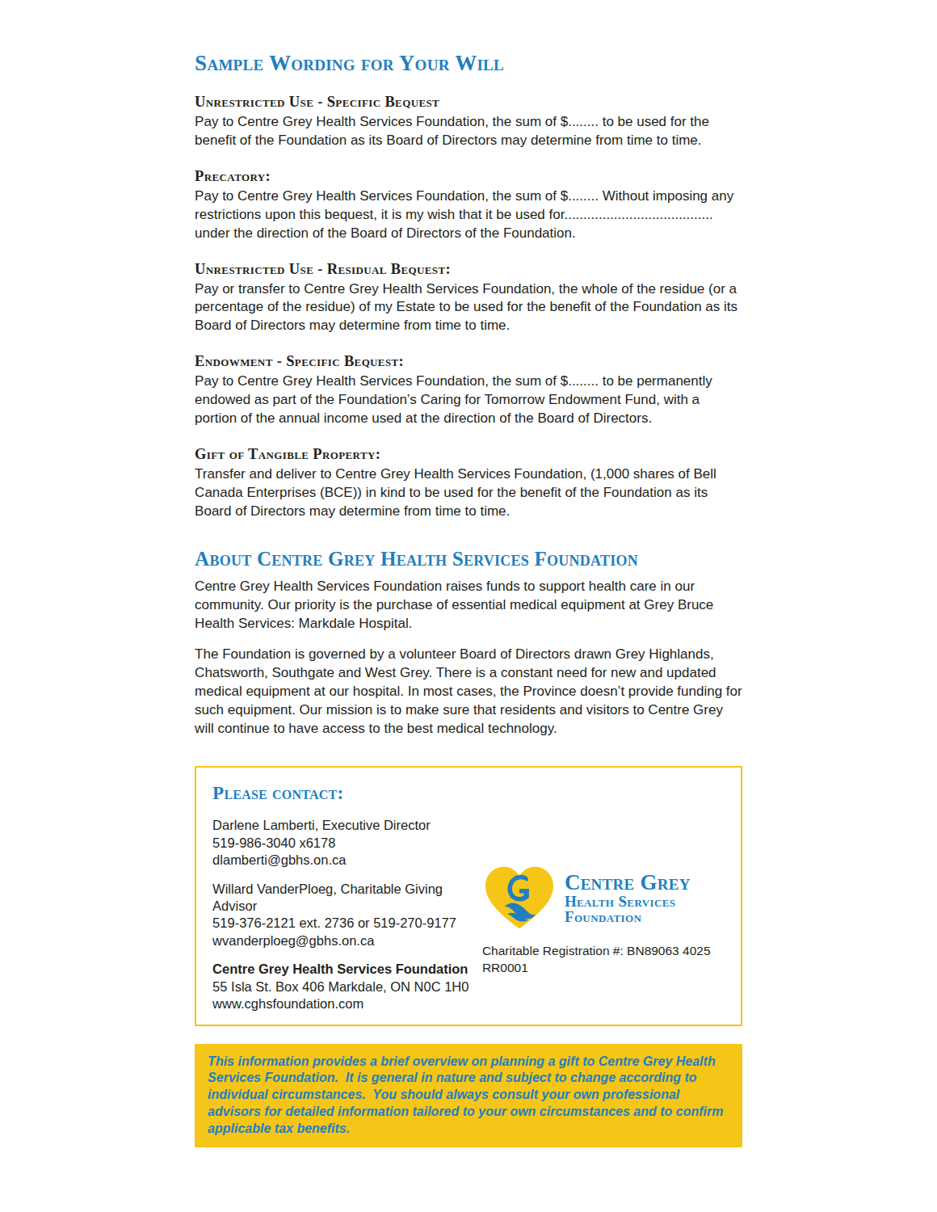Sample Wording for Your Will
Unrestricted Use - Specific Bequest
Pay to Centre Grey Health Services Foundation, the sum of $........ to be used for the benefit of the Foundation as its Board of Directors may determine from time to time.
Precatory:
Pay to Centre Grey Health Services Foundation, the sum of $........ Without imposing any restrictions upon this bequest, it is my wish that it be used for....................................... under the direction of the Board of Directors of the Foundation.
Unrestricted Use - Residual Bequest:
Pay or transfer to Centre Grey Health Services Foundation, the whole of the residue (or a percentage of the residue) of my Estate to be used for the benefit of the Foundation as its Board of Directors may determine from time to time.
Endowment - Specific Bequest:
Pay to Centre Grey Health Services Foundation, the sum of $........ to be permanently endowed as part of the Foundation’s Caring for Tomorrow Endowment Fund, with a portion of the annual income used at the direction of the Board of Directors.
Gift of Tangible Property:
Transfer and deliver to Centre Grey Health Services Foundation, (1,000 shares of Bell Canada Enterprises (BCE)) in kind to be used for the benefit of the Foundation as its Board of Directors may determine from time to time.
About Centre Grey Health Services Foundation
Centre Grey Health Services Foundation raises funds to support health care in our community. Our priority is the purchase of essential medical equipment at Grey Bruce Health Services: Markdale Hospital.
The Foundation is governed by a volunteer Board of Directors drawn Grey Highlands, Chatsworth, Southgate and West Grey. There is a constant need for new and updated medical equipment at our hospital. In most cases, the Province doesn’t provide funding for such equipment. Our mission is to make sure that residents and visitors to Centre Grey will continue to have access to the best medical technology.
Please contact:
Darlene Lamberti, Executive Director
519-986-3040 x6178
dlamberti@gbhs.on.ca
Willard VanderPloeg, Charitable Giving Advisor
519-376-2121 ext. 2736 or 519-270-9177
wvanderploeg@gbhs.on.ca
Centre Grey Health Services Foundation
55 Isla St. Box 406 Markdale, ON N0C 1H0
www.cghsfoundation.com
Centre Grey
Health Services
Foundation
Charitable Registration #: BN89063 4025 RR0001
This information provides a brief overview on planning a gift to Centre Grey Health Services Foundation. It is general in nature and subject to change according to individual circumstances. You should always consult your own professional advisors for detailed information tailored to your own circumstances and to confirm applicable tax benefits.